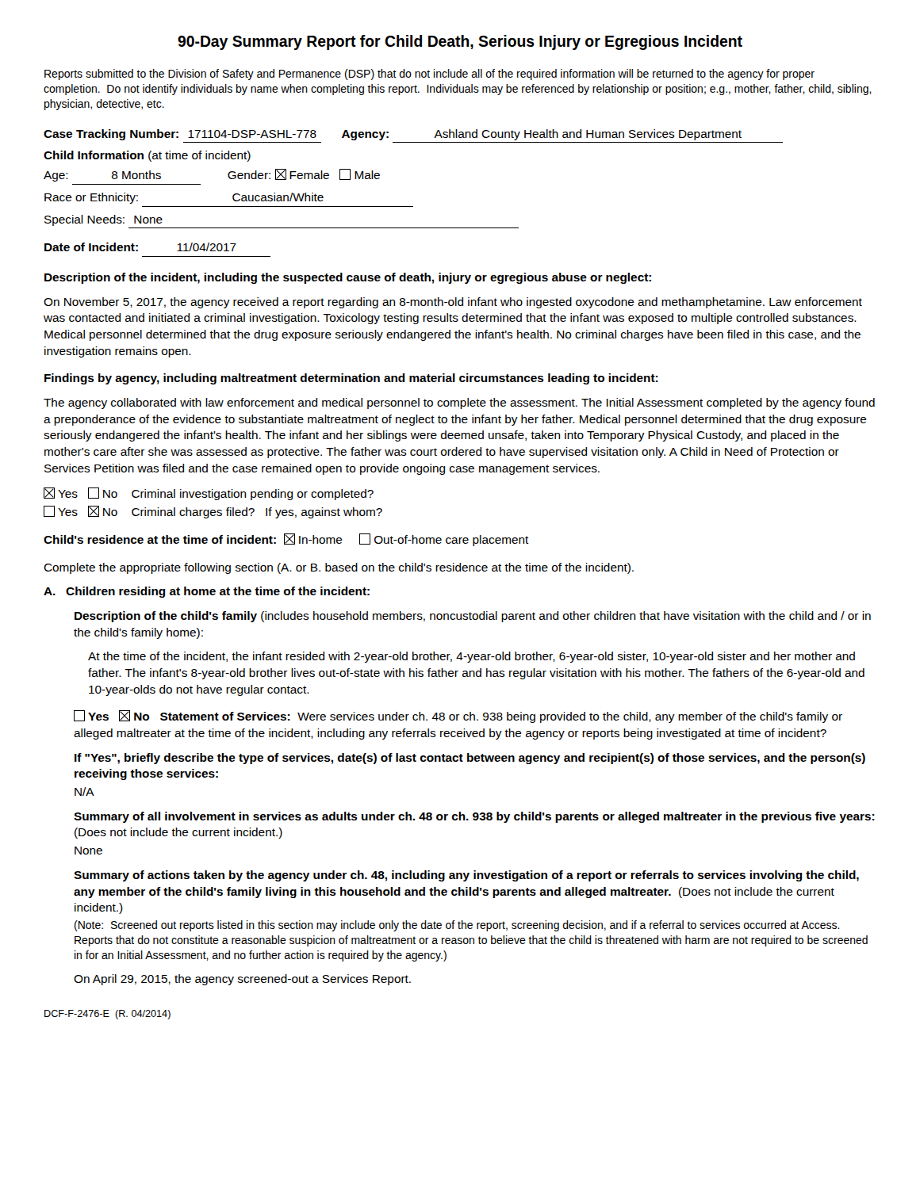90-Day Summary Report for Child Death, Serious Injury or Egregious Incident
Reports submitted to the Division of Safety and Permanence (DSP) that do not include all of the required information will be returned to the agency for proper completion. Do not identify individuals by name when completing this report. Individuals may be referenced by relationship or position; e.g., mother, father, child, sibling, physician, detective, etc.
Case Tracking Number: 171104-DSP-ASHL-778 Agency: Ashland County Health and Human Services Department
Child Information (at time of incident)
Age: 8 Months Gender: Female Male
Race or Ethnicity: Caucasian/White
Special Needs: None
Date of Incident: 11/04/2017
Description of the incident, including the suspected cause of death, injury or egregious abuse or neglect:
On November 5, 2017, the agency received a report regarding an 8-month-old infant who ingested oxycodone and methamphetamine. Law enforcement was contacted and initiated a criminal investigation. Toxicology testing results determined that the infant was exposed to multiple controlled substances. Medical personnel determined that the drug exposure seriously endangered the infant's health. No criminal charges have been filed in this case, and the investigation remains open.
Findings by agency, including maltreatment determination and material circumstances leading to incident:
The agency collaborated with law enforcement and medical personnel to complete the assessment. The Initial Assessment completed by the agency found a preponderance of the evidence to substantiate maltreatment of neglect to the infant by her father. Medical personnel determined that the drug exposure seriously endangered the infant's health. The infant and her siblings were deemed unsafe, taken into Temporary Physical Custody, and placed in the mother's care after she was assessed as protective. The father was court ordered to have supervised visitation only. A Child in Need of Protection or Services Petition was filed and the case remained open to provide ongoing case management services.
Yes No Criminal investigation pending or completed?
Yes No Criminal charges filed? If yes, against whom?
Child's residence at the time of incident: In-home Out-of-home care placement
Complete the appropriate following section (A. or B. based on the child's residence at the time of the incident).
A. Children residing at home at the time of the incident:
Description of the child's family (includes household members, noncustodial parent and other children that have visitation with the child and / or in the child's family home):
At the time of the incident, the infant resided with 2-year-old brother, 4-year-old brother, 6-year-old sister, 10-year-old sister and her mother and father. The infant's 8-year-old brother lives out-of-state with his father and has regular visitation with his mother. The fathers of the 6-year-old and 10-year-olds do not have regular contact.
Yes No Statement of Services: Were services under ch. 48 or ch. 938 being provided to the child, any member of the child's family or alleged maltreater at the time of the incident, including any referrals received by the agency or reports being investigated at time of incident?
If "Yes", briefly describe the type of services, date(s) of last contact between agency and recipient(s) of those services, and the person(s) receiving those services:
N/A
Summary of all involvement in services as adults under ch. 48 or ch. 938 by child's parents or alleged maltreater in the previous five years: (Does not include the current incident.)
None
Summary of actions taken by the agency under ch. 48, including any investigation of a report or referrals to services involving the child, any member of the child's family living in this household and the child's parents and alleged maltreater. (Does not include the current incident.)
(Note: Screened out reports listed in this section may include only the date of the report, screening decision, and if a referral to services occurred at Access. Reports that do not constitute a reasonable suspicion of maltreatment or a reason to believe that the child is threatened with harm are not required to be screened in for an Initial Assessment, and no further action is required by the agency.)
On April 29, 2015, the agency screened-out a Services Report.
DCF-F-2476-E (R. 04/2014)